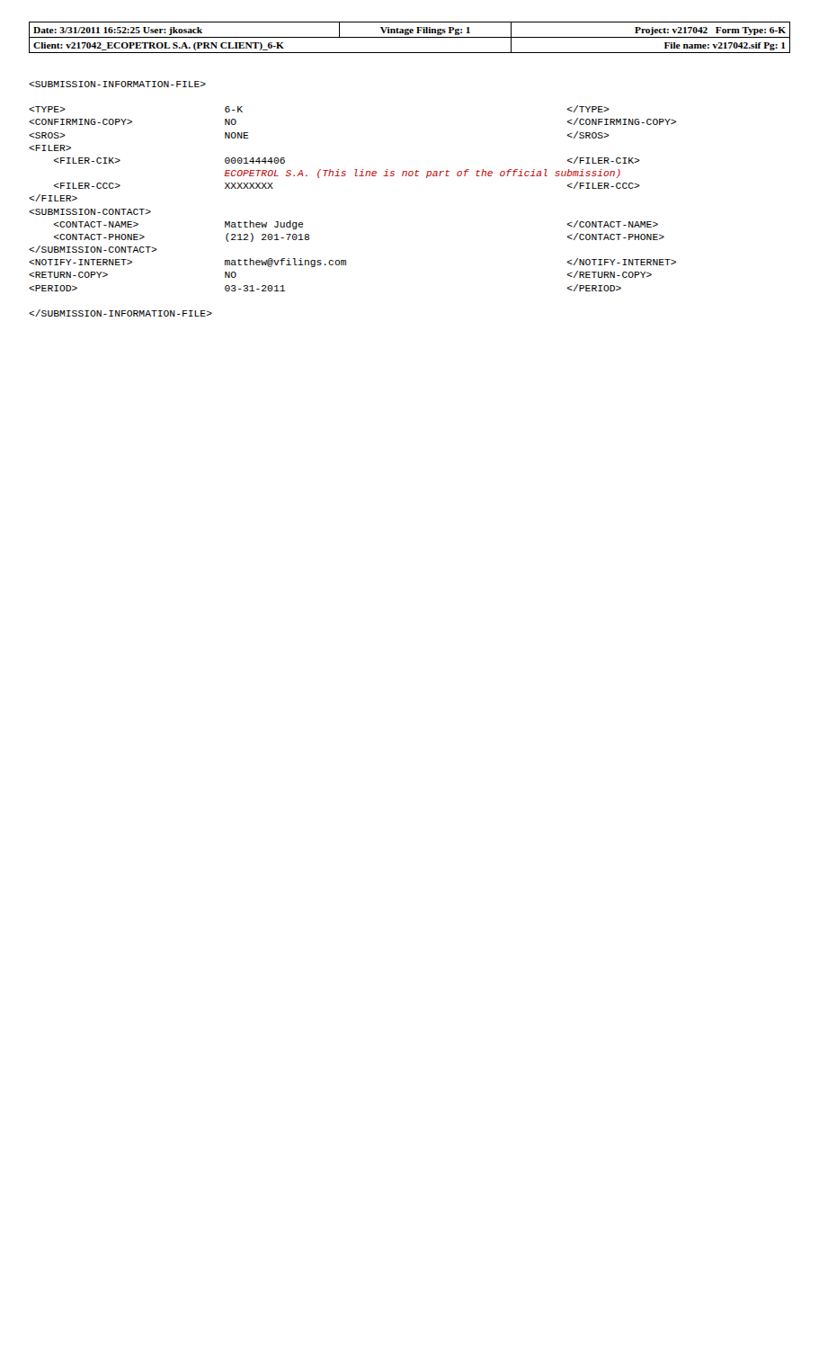| Date: 3/31/2011 16:52:25 User: jkosack | Vintage Filings Pg: 1 | Project: v217042 Form Type: 6-K |
| Client: v217042_ECOPETROL S.A. (PRN CLIENT)_6-K | File name: v217042.sif Pg: 1 |
<SUBMISSION-INFORMATION-FILE>

<TYPE>                          6-K                                                     </TYPE>
<CONFIRMING-COPY>               NO                                                      </CONFIRMING-COPY>
<SROS>                          NONE                                                    </SROS>
<FILER>
    <FILER-CIK>                 0001444406                                              </FILER-CIK>
                                ECOPETROL S.A. (This line is not part of the official submission)
    <FILER-CCC>                 XXXXXXXX                                                </FILER-CCC>
</FILER>
<SUBMISSION-CONTACT>
    <CONTACT-NAME>              Matthew Judge                                           </CONTACT-NAME>
    <CONTACT-PHONE>             (212) 201-7018                                          </CONTACT-PHONE>
</SUBMISSION-CONTACT>
<NOTIFY-INTERNET>               matthew@vfilings.com                                    </NOTIFY-INTERNET>
<RETURN-COPY>                   NO                                                      </RETURN-COPY>
<PERIOD>                        03-31-2011                                              </PERIOD>

</SUBMISSION-INFORMATION-FILE>